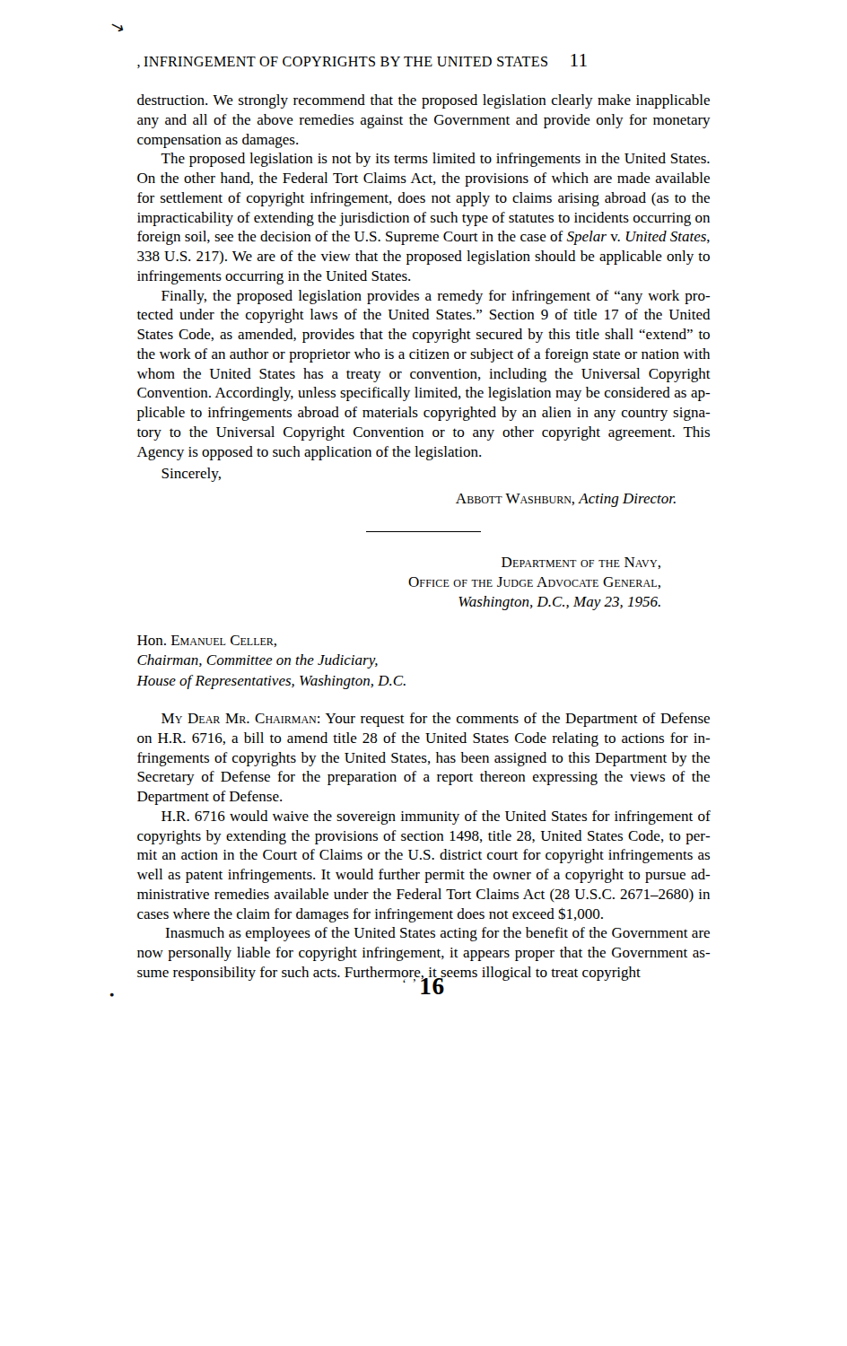↘
, INFRINGEMENT OF COPYRIGHTS BY THE UNITED STATES 11
destruction. We strongly recommend that the proposed legislation clearly make inapplicable any and all of the above remedies against the Government and provide only for monetary compensation as damages.
The proposed legislation is not by its terms limited to infringements in the United States. On the other hand, the Federal Tort Claims Act, the provisions of which are made available for settlement of copyright infringement, does not apply to claims arising abroad (as to the impracticability of extending the jurisdiction of such type of statutes to incidents occurring on foreign soil, see the decision of the U.S. Supreme Court in the case of Spelar v. United States, 338 U.S. 217). We are of the view that the proposed legislation should be applicable only to infringements occurring in the United States.
Finally, the proposed legislation provides a remedy for infringement of “any work protected under the copyright laws of the United States.” Section 9 of title 17 of the United States Code, as amended, provides that the copyright secured by this title shall “extend” to the work of an author or proprietor who is a citizen or subject of a foreign state or nation with whom the United States has a treaty or convention, including the Universal Copyright Convention. Accordingly, unless specifically limited, the legislation may be considered as applicable to infringements abroad of materials copyrighted by an alien in any country signatory to the Universal Copyright Convention or to any other copyright agreement. This Agency is opposed to such application of the legislation.
Sincerely,
Abbott Washburn, Acting Director.
Department of the Navy,
Office of the Judge Advocate General,
Washington, D.C., May 23, 1956.
Hon. Emanuel Celler,
Chairman, Committee on the Judiciary,
House of Representatives, Washington, D.C.
My Dear Mr. Chairman: Your request for the comments of the Department of Defense on H.R. 6716, a bill to amend title 28 of the United States Code relating to actions for infringements of copyrights by the United States, has been assigned to this Department by the Secretary of Defense for the preparation of a report thereon expressing the views of the Department of Defense.
H.R. 6716 would waive the sovereign immunity of the United States for infringement of copyrights by extending the provisions of section 1498, title 28, United States Code, to permit an action in the Court of Claims or the U.S. district court for copyright infringements as well as patent infringements. It would further permit the owner of a copyright to pursue administrative remedies available under the Federal Tort Claims Act (28 U.S.C. 2671–2680) in cases where the claim for damages for infringement does not exceed $1,000.
Inasmuch as employees of the United States acting for the benefit of the Government are now personally liable for copyright infringement, it appears proper that the Government assume responsibility for such acts. Furthermore, it seems illogical to treat copyright
‘ ’16
•